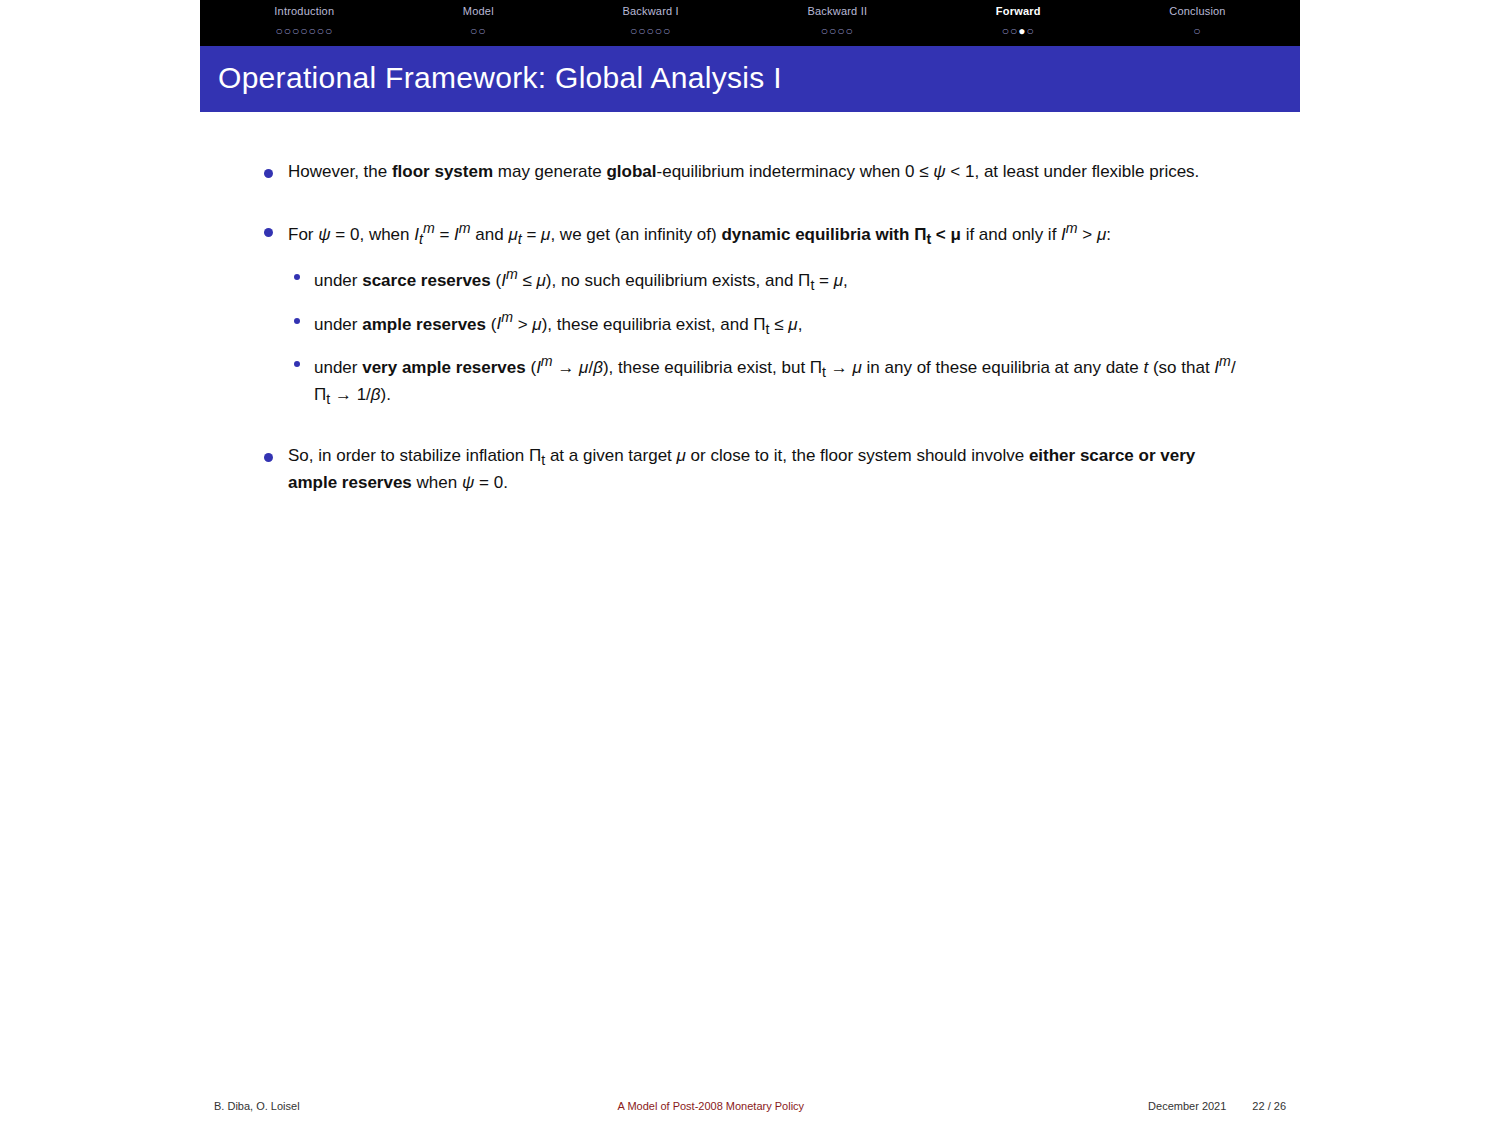Introduction ○○○○○○○
Model ○○
Backward I ○○○○○
Backward II ○○○○
Forward ○○●○
Conclusion ○
Operational Framework: Global Analysis I
However, the floor system may generate global-equilibrium indeterminacy when 0 ≤ ψ < 1, at least under flexible prices.
For ψ = 0, when Itm = Im and μt = μ, we get (an infinity of) dynamic equilibria with Πt < μ if and only if Im > μ:
under scarce reserves (Im ≤ μ), no such equilibrium exists, and Πt = μ,
under ample reserves (Im > μ), these equilibria exist, and Πt ≤ μ,
under very ample reserves (Im → μ/β), these equilibria exist, but Πt → μ in any of these equilibria at any date t (so that Im/Πt → 1/β).
So, in order to stabilize inflation Πt at a given target μ or close to it, the floor system should involve either scarce or very ample reserves when ψ = 0.
B. Diba, O. Loisel
A Model of Post-2008 Monetary Policy
December 202122 / 26